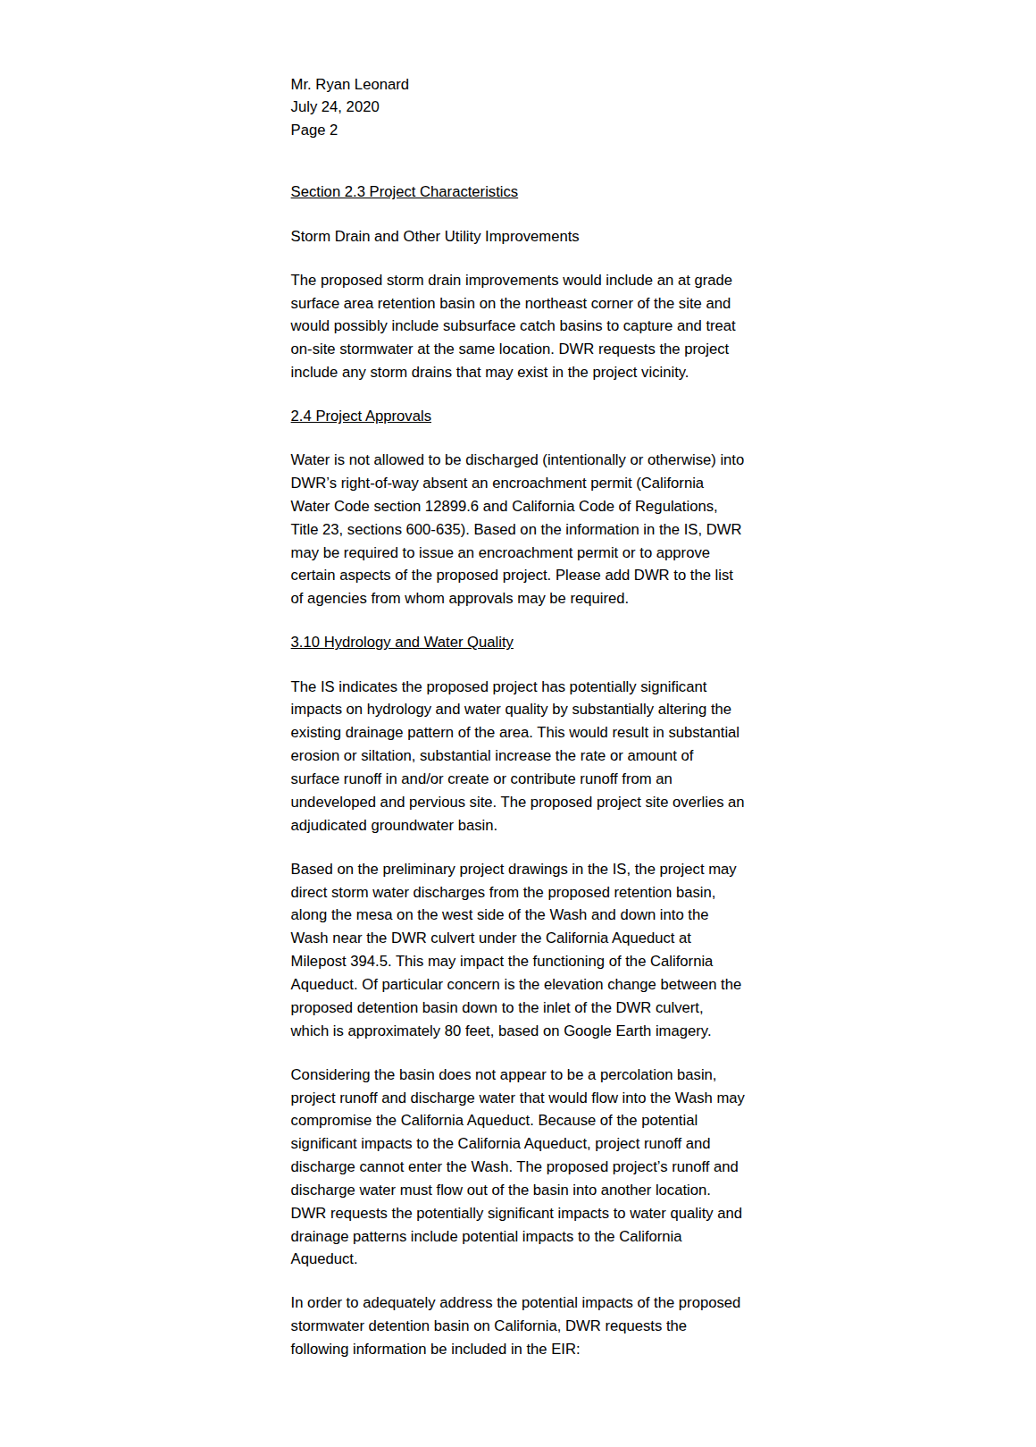Mr. Ryan Leonard
July 24, 2020
Page 2
Section 2.3 Project Characteristics
Storm Drain and Other Utility Improvements
The proposed storm drain improvements would include an at grade surface area retention basin on the northeast corner of the site and would possibly include subsurface catch basins to capture and treat on-site stormwater at the same location. DWR requests the project include any storm drains that may exist in the project vicinity.
2.4 Project Approvals
Water is not allowed to be discharged (intentionally or otherwise) into DWR’s right-of-way absent an encroachment permit (California Water Code section 12899.6 and California Code of Regulations, Title 23, sections 600-635). Based on the information in the IS, DWR may be required to issue an encroachment permit or to approve certain aspects of the proposed project. Please add DWR to the list of agencies from whom approvals may be required.
3.10 Hydrology and Water Quality
The IS indicates the proposed project has potentially significant impacts on hydrology and water quality by substantially altering the existing drainage pattern of the area. This would result in substantial erosion or siltation, substantial increase the rate or amount of surface runoff in and/or create or contribute runoff from an undeveloped and pervious site. The proposed project site overlies an adjudicated groundwater basin.
Based on the preliminary project drawings in the IS, the project may direct storm water discharges from the proposed retention basin, along the mesa on the west side of the Wash and down into the Wash near the DWR culvert under the California Aqueduct at Milepost 394.5. This may impact the functioning of the California Aqueduct. Of particular concern is the elevation change between the proposed detention basin down to the inlet of the DWR culvert, which is approximately 80 feet, based on Google Earth imagery.
Considering the basin does not appear to be a percolation basin, project runoff and discharge water that would flow into the Wash may compromise the California Aqueduct. Because of the potential significant impacts to the California Aqueduct, project runoff and discharge cannot enter the Wash. The proposed project’s runoff and discharge water must flow out of the basin into another location. DWR requests the potentially significant impacts to water quality and drainage patterns include potential impacts to the California Aqueduct.
In order to adequately address the potential impacts of the proposed stormwater detention basin on California, DWR requests the following information be included in the EIR: